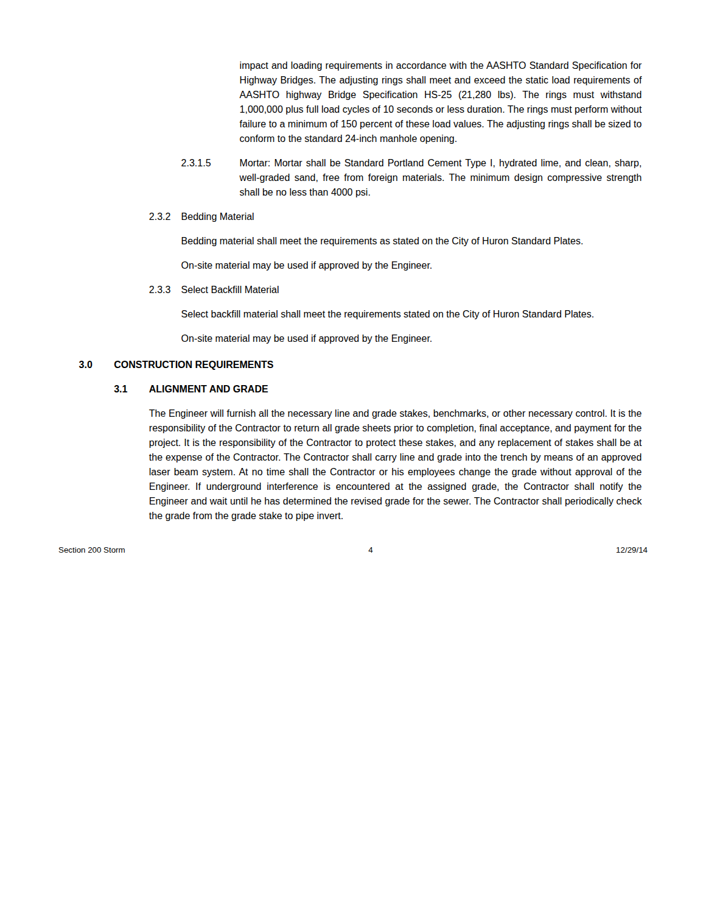impact and loading requirements in accordance with the AASHTO Standard Specification for Highway Bridges. The adjusting rings shall meet and exceed the static load requirements of AASHTO highway Bridge Specification HS-25 (21,280 lbs). The rings must withstand 1,000,000 plus full load cycles of 10 seconds or less duration. The rings must perform without failure to a minimum of 150 percent of these load values. The adjusting rings shall be sized to conform to the standard 24-inch manhole opening.
2.3.1.5 Mortar: Mortar shall be Standard Portland Cement Type I, hydrated lime, and clean, sharp, well-graded sand, free from foreign materials. The minimum design compressive strength shall be no less than 4000 psi.
2.3.2 Bedding Material
Bedding material shall meet the requirements as stated on the City of Huron Standard Plates.
On-site material may be used if approved by the Engineer.
2.3.3 Select Backfill Material
Select backfill material shall meet the requirements stated on the City of Huron Standard Plates.
On-site material may be used if approved by the Engineer.
3.0 CONSTRUCTION REQUIREMENTS
3.1 ALIGNMENT AND GRADE
The Engineer will furnish all the necessary line and grade stakes, benchmarks, or other necessary control. It is the responsibility of the Contractor to return all grade sheets prior to completion, final acceptance, and payment for the project. It is the responsibility of the Contractor to protect these stakes, and any replacement of stakes shall be at the expense of the Contractor. The Contractor shall carry line and grade into the trench by means of an approved laser beam system. At no time shall the Contractor or his employees change the grade without approval of the Engineer. If underground interference is encountered at the assigned grade, the Contractor shall notify the Engineer and wait until he has determined the revised grade for the sewer. The Contractor shall periodically check the grade from the grade stake to pipe invert.
Section 200 Storm 4 12/29/14